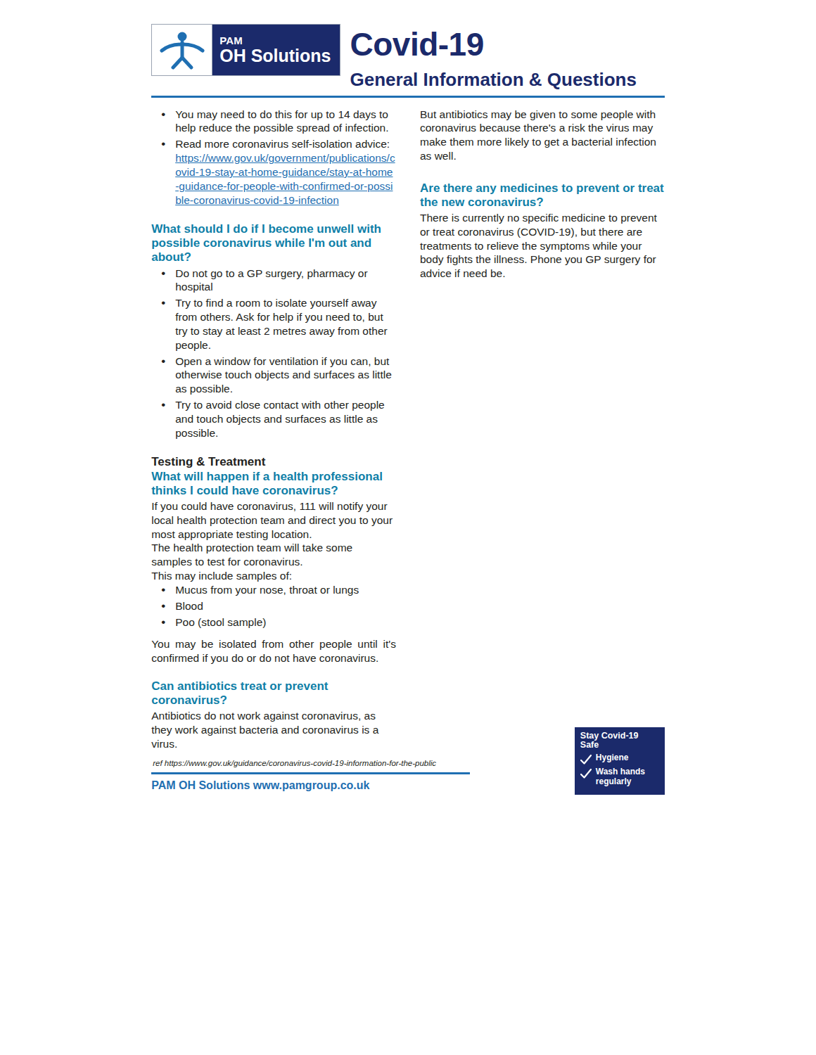PAM OH Solutions
Covid-19 General Information & Questions
You may need to do this for up to 14 days to help reduce the possible spread of infection.
Read more coronavirus self-isolation advice: https://www.gov.uk/government/publications/covid-19-stay-at-home-guidance/stay-at-home-guidance-for-people-with-confirmed-or-possible-coronavirus-covid-19-infection
What should I do if I become unwell with possible coronavirus while I'm out and about?
Do not go to a GP surgery, pharmacy or hospital
Try to find a room to isolate yourself away from others. Ask for help if you need to, but try to stay at least 2 metres away from other people.
Open a window for ventilation if you can, but otherwise touch objects and surfaces as little as possible.
Try to avoid close contact with other people and touch objects and surfaces as little as possible.
Testing & Treatment
What will happen if a health professional thinks I could have coronavirus?
If you could have coronavirus, 111 will notify your local health protection team and direct you to your most appropriate testing location.
The health protection team will take some samples to test for coronavirus.
This may include samples of:
Mucus from your nose, throat or lungs
Blood
Poo (stool sample)
You may be isolated from other people until it's confirmed if you do or do not have coronavirus.
Can antibiotics treat or prevent coronavirus?
Antibiotics do not work against coronavirus, as they work against bacteria and coronavirus is a virus.
But antibiotics may be given to some people with coronavirus because there's a risk the virus may make them more likely to get a bacterial infection as well.
Are there any medicines to prevent or treat the new coronavirus?
There is currently no specific medicine to prevent or treat coronavirus (COVID-19), but there are treatments to relieve the symptoms while your body fights the illness. Phone you GP surgery for advice if need be.
ref https://www.gov.uk/guidance/coronavirus-covid-19-information-for-the-public
PAM OH Solutions www.pamgroup.co.uk
Stay Covid-19 Safe
Hygiene
Wash hands regularly